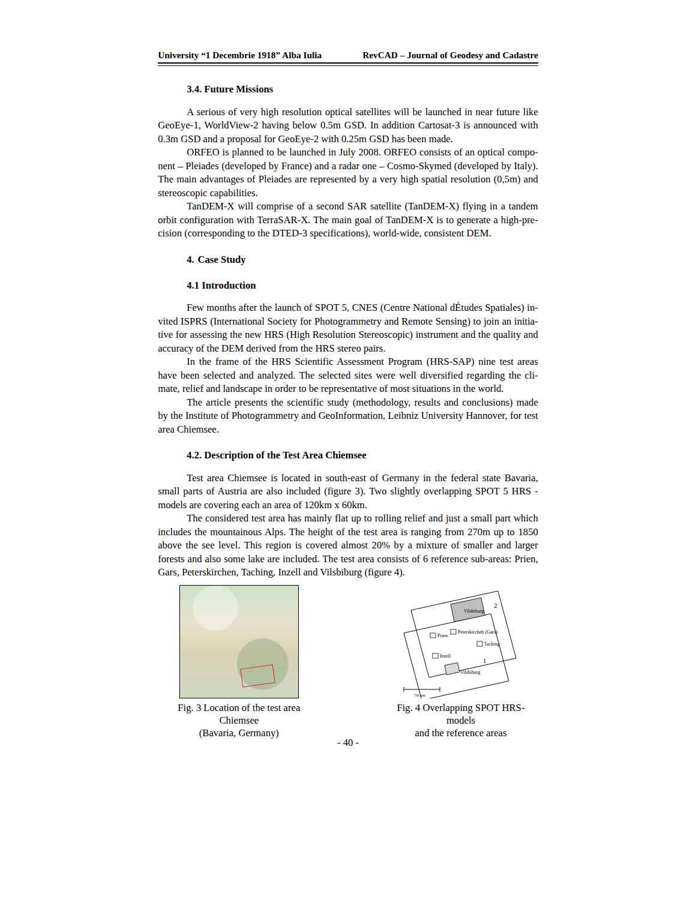University “1 Decembrie 1918” Alba Iulia
RevCAD – Journal of Geodesy and Cadastre
3.4. Future Missions
A serious of very high resolution optical satellites will be launched in near future like GeoEye-1, WorldView-2 having below 0.5m GSD. In addition Cartosat-3 is announced with 0.3m GSD and a proposal for GeoEye-2 with 0.25m GSD has been made.
ORFEO is planned to be launched in July 2008. ORFEO consists of an optical component – Pleiades (developed by France) and a radar one – Cosmo-Skymed (developed by Italy). The main advantages of Pleiades are represented by a very high spatial resolution (0,5m) and stereoscopic capabilities.
TanDEM-X will comprise of a second SAR satellite (TanDEM-X) flying in a tandem orbit configuration with TerraSAR-X. The main goal of TanDEM-X is to generate a high-precision (corresponding to the DTED-3 specifications), world-wide, consistent DEM.
4. Case Study
4.1 Introduction
Few months after the launch of SPOT 5, CNES (Centre National dÉtudes Spatiales) invited ISPRS (International Society for Photogrammetry and Remote Sensing) to join an initiative for assessing the new HRS (High Resolution Stereoscopic) instrument and the quality and accuracy of the DEM derived from the HRS stereo pairs.
In the frame of the HRS Scientific Assessment Program (HRS-SAP) nine test areas have been selected and analyzed. The selected sites were well diversified regarding the climate, relief and landscape in order to be representative of most situations in the world.
The article presents the scientific study (methodology, results and conclusions) made by the Institute of Photogrammetry and GeoInformation, Leibniz University Hannover, for test area Chiemsee.
4.2. Description of the Test Area Chiemsee
Test area Chiemsee is located in south-east of Germany in the federal state Bavaria, small parts of Austria are also included (figure 3). Two slightly overlapping SPOT 5 HRS - models are covering each an area of 120km x 60km.
The considered test area has mainly flat up to rolling relief and just a small part which includes the mountainous Alps. The height of the test area is ranging from 270m up to 1850 above the see level. This region is covered almost 20% by a mixture of smaller and larger forests and also some lake are included. The test area consists of 6 reference sub-areas: Prien, Gars, Peterskirchen, Taching, Inzell and Vilsbiburg (figure 4).
Fig. 3 Location of the test area Chiemsee (Bavaria, Germany)
Prien Peterskirchen (Gars) Taching Inzell Vilsbiburg Vilsbiburg 2 1 50 km
Fig. 4 Overlapping SPOT HRS-models and the reference areas
- 40 -